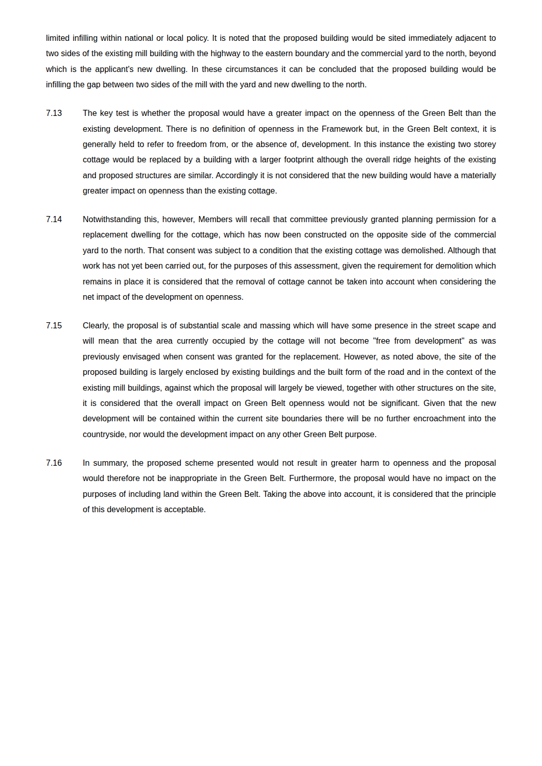limited infilling within national or local policy. It is noted that the proposed building would be sited immediately adjacent to two sides of the existing mill building with the highway to the eastern boundary and the commercial yard to the north, beyond which is the applicant's new dwelling. In these circumstances it can be concluded that the proposed building would be infilling the gap between two sides of the mill with the yard and new dwelling to the north.
7.13
The key test is whether the proposal would have a greater impact on the openness of the Green Belt than the existing development. There is no definition of openness in the Framework but, in the Green Belt context, it is generally held to refer to freedom from, or the absence of, development. In this instance the existing two storey cottage would be replaced by a building with a larger footprint although the overall ridge heights of the existing and proposed structures are similar. Accordingly it is not considered that the new building would have a materially greater impact on openness than the existing cottage.
7.14
Notwithstanding this, however, Members will recall that committee previously granted planning permission for a replacement dwelling for the cottage, which has now been constructed on the opposite side of the commercial yard to the north. That consent was subject to a condition that the existing cottage was demolished. Although that work has not yet been carried out, for the purposes of this assessment, given the requirement for demolition which remains in place it is considered that the removal of cottage cannot be taken into account when considering the net impact of the development on openness.
7.15
Clearly, the proposal is of substantial scale and massing which will have some presence in the street scape and will mean that the area currently occupied by the cottage will not become "free from development" as was previously envisaged when consent was granted for the replacement. However, as noted above, the site of the proposed building is largely enclosed by existing buildings and the built form of the road and in the context of the existing mill buildings, against which the proposal will largely be viewed, together with other structures on the site, it is considered that the overall impact on Green Belt openness would not be significant. Given that the new development will be contained within the current site boundaries there will be no further encroachment into the countryside, nor would the development impact on any other Green Belt purpose.
7.16
In summary, the proposed scheme presented would not result in greater harm to openness and the proposal would therefore not be inappropriate in the Green Belt. Furthermore, the proposal would have no impact on the purposes of including land within the Green Belt. Taking the above into account, it is considered that the principle of this development is acceptable.